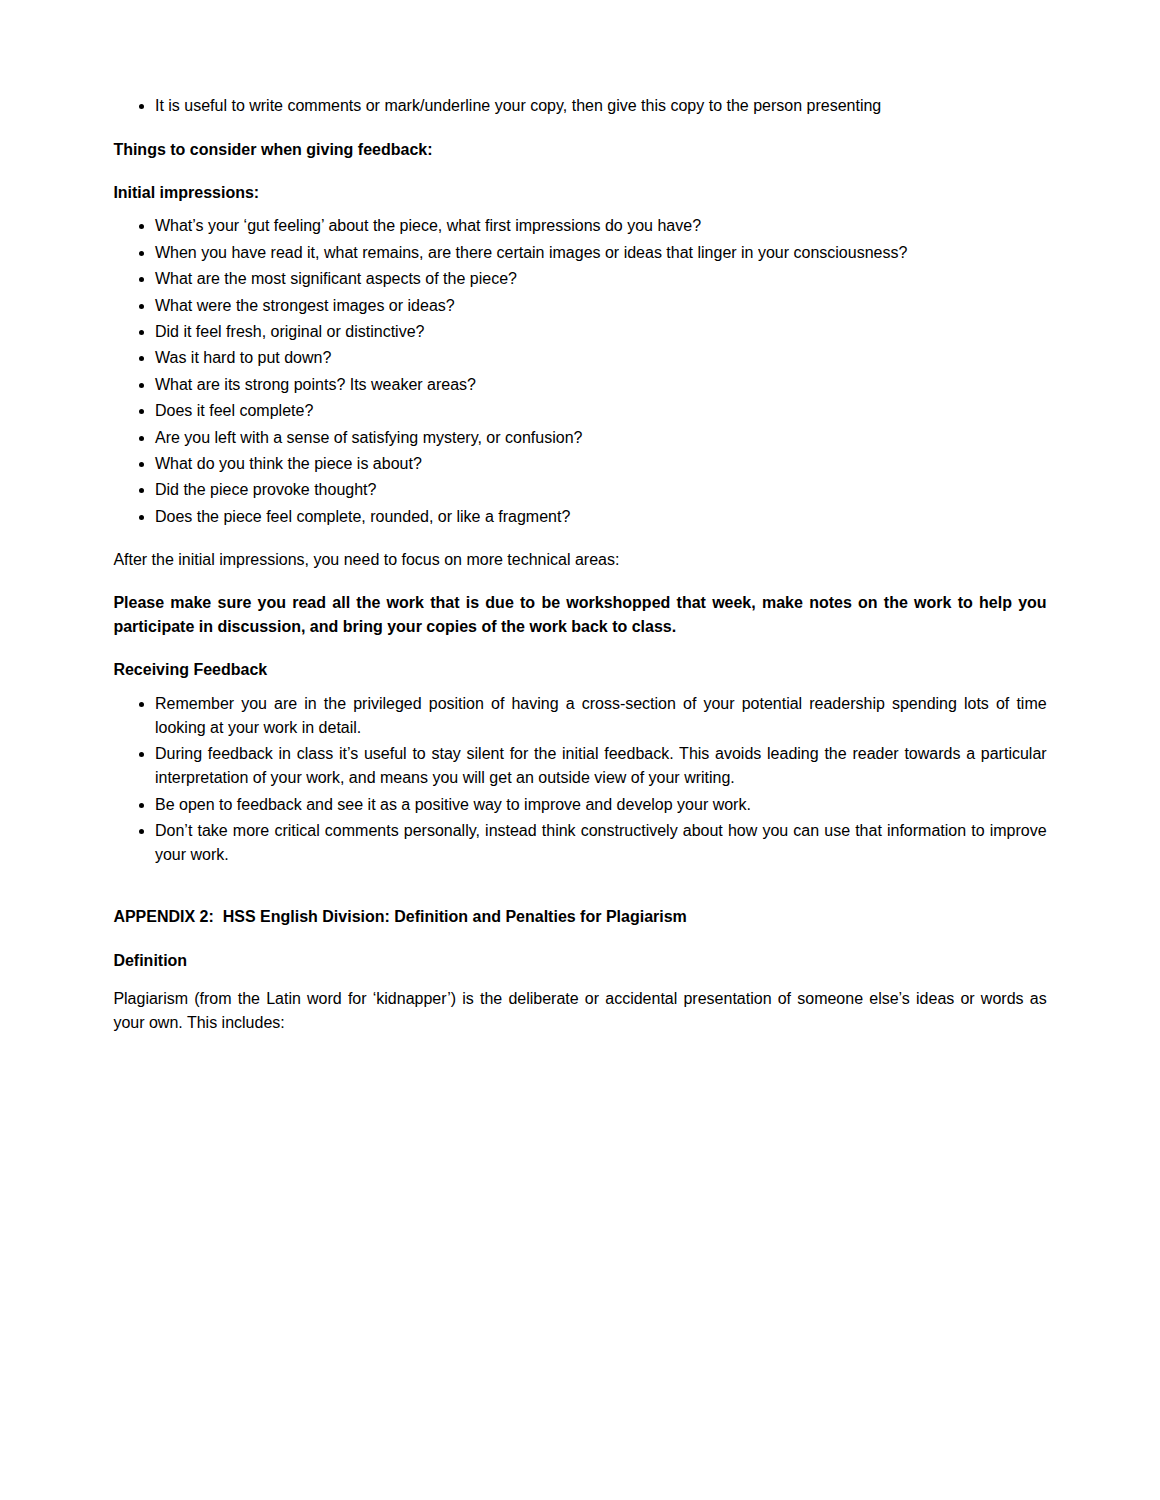It is useful to write comments or mark/underline your copy, then give this copy to the person presenting
Things to consider when giving feedback:
Initial impressions:
What’s your ‘gut feeling’ about the piece, what first impressions do you have?
When you have read it, what remains, are there certain images or ideas that linger in your consciousness?
What are the most significant aspects of the piece?
What were the strongest images or ideas?
Did it feel fresh, original or distinctive?
Was it hard to put down?
What are its strong points? Its weaker areas?
Does it feel complete?
Are you left with a sense of satisfying mystery, or confusion?
What do you think the piece is about?
Did the piece provoke thought?
Does the piece feel complete, rounded, or like a fragment?
After the initial impressions, you need to focus on more technical areas:
Please make sure you read all the work that is due to be workshopped that week, make notes on the work to help you participate in discussion, and bring your copies of the work back to class.
Receiving Feedback
Remember you are in the privileged position of having a cross-section of your potential readership spending lots of time looking at your work in detail.
During feedback in class it’s useful to stay silent for the initial feedback. This avoids leading the reader towards a particular interpretation of your work, and means you will get an outside view of your writing.
Be open to feedback and see it as a positive way to improve and develop your work.
Don’t take more critical comments personally, instead think constructively about how you can use that information to improve your work.
APPENDIX 2: HSS English Division: Definition and Penalties for Plagiarism
Definition
Plagiarism (from the Latin word for ‘kidnapper’) is the deliberate or accidental presentation of someone else’s ideas or words as your own. This includes: